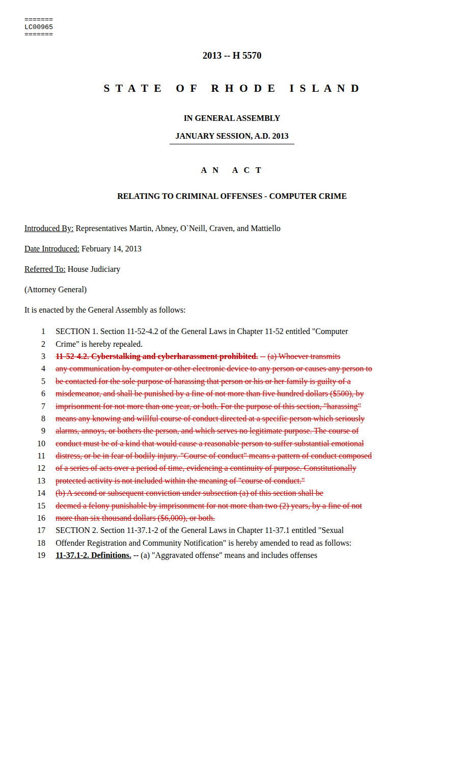=======
LC00965
=======
2013 -- H 5570
S T A T E O F R H O D E I S L A N D
IN GENERAL ASSEMBLY
JANUARY SESSION, A.D. 2013
A N A C T
RELATING TO CRIMINAL OFFENSES - COMPUTER CRIME
Introduced By: Representatives Martin, Abney, O`Neill, Craven, and Mattiello
Date Introduced: February 14, 2013
Referred To: House Judiciary
(Attorney General)
It is enacted by the General Assembly as follows:
| 1 | SECTION 1. Section 11-52-4.2 of the General Laws in Chapter 11-52 entitled "Computer |
| 2 | Crime" is hereby repealed. |
| 3 | 11-52-4.2. Cyberstalking and cyberharassment prohibited. -- (a) Whoever transmits |
| 4 | any communication by computer or other electronic device to any person or causes any person to |
| 5 | be contacted for the sole purpose of harassing that person or his or her family is guilty of a |
| 6 | misdemeanor, and shall be punished by a fine of not more than five hundred dollars ($500), by |
| 7 | imprisonment for not more than one year, or both. For the purpose of this section, "harassing" |
| 8 | means any knowing and willful course of conduct directed at a specific person which seriously |
| 9 | alarms, annoys, or bothers the person, and which serves no legitimate purpose. The course of |
| 10 | conduct must be of a kind that would cause a reasonable person to suffer substantial emotional |
| 11 | distress, or be in fear of bodily injury. "Course of conduct" means a pattern of conduct composed |
| 12 | of a series of acts over a period of time, evidencing a continuity of purpose. Constitutionally |
| 13 | protected activity is not included within the meaning of "course of conduct." |
| 14 | (b) A second or subsequent conviction under subsection (a) of this section shall be |
| 15 | deemed a felony punishable by imprisonment for not more than two (2) years, by a fine of not |
| 16 | more than six thousand dollars ($6,000), or both. |
| 17 | SECTION 2. Section 11-37.1-2 of the General Laws in Chapter 11-37.1 entitled "Sexual |
| 18 | Offender Registration and Community Notification" is hereby amended to read as follows: |
| 19 | 11-37.1-2. Definitions. -- (a) "Aggravated offense" means and includes offenses |